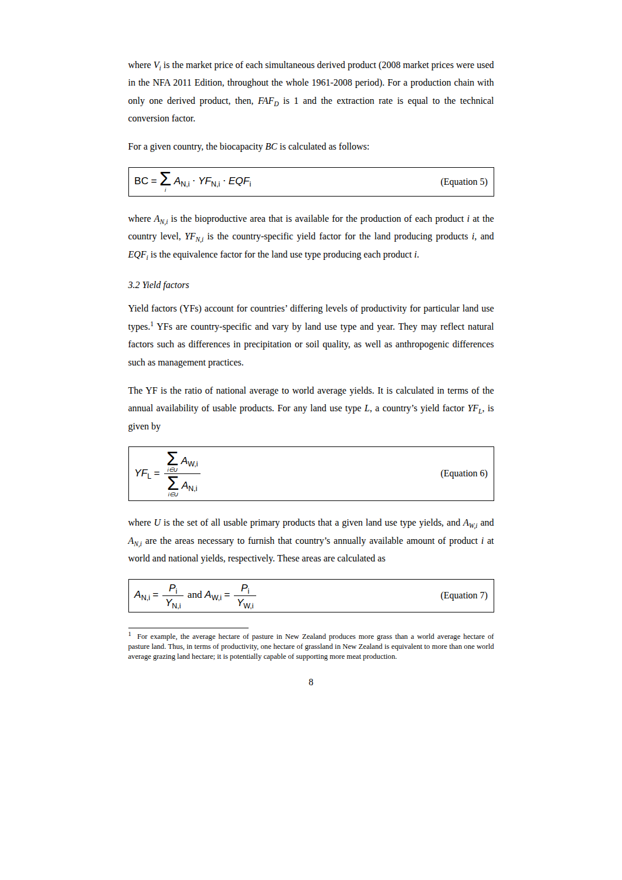where Vi is the market price of each simultaneous derived product (2008 market prices were used in the NFA 2011 Edition, throughout the whole 1961-2008 period). For a production chain with only one derived product, then, FAFD is 1 and the extraction rate is equal to the technical conversion factor.
For a given country, the biocapacity BC is calculated as follows:
BC = Σi AN,i · YFN,i · EQFi
(Equation 5)
where AN,i is the bioproductive area that is available for the production of each product i at the country level, YFN,i is the country-specific yield factor for the land producing products i, and EQFi is the equivalence factor for the land use type producing each product i.
3.2 Yield factors
Yield factors (YFs) account for countries’ differing levels of productivity for particular land use types.1 YFs are country-specific and vary by land use type and year. They may reflect natural factors such as differences in precipitation or soil quality, as well as anthropogenic differences such as management practices.
The YF is the ratio of national average to world average yields. It is calculated in terms of the annual availability of usable products. For any land use type L, a country’s yield factor YFL, is given by
YFL = Σi∈U AW,i Σi∈U AN,i
(Equation 6)
where U is the set of all usable primary products that a given land use type yields, and AW,i and AN,i are the areas necessary to furnish that country’s annually available amount of product i at world and national yields, respectively. These areas are calculated as
AN,i = Pi YN,i and AW,i = Pi YW,i
(Equation 7)
1 For example, the average hectare of pasture in New Zealand produces more grass than a world average hectare of pasture land. Thus, in terms of productivity, one hectare of grassland in New Zealand is equivalent to more than one world average grazing land hectare; it is potentially capable of supporting more meat production.
8